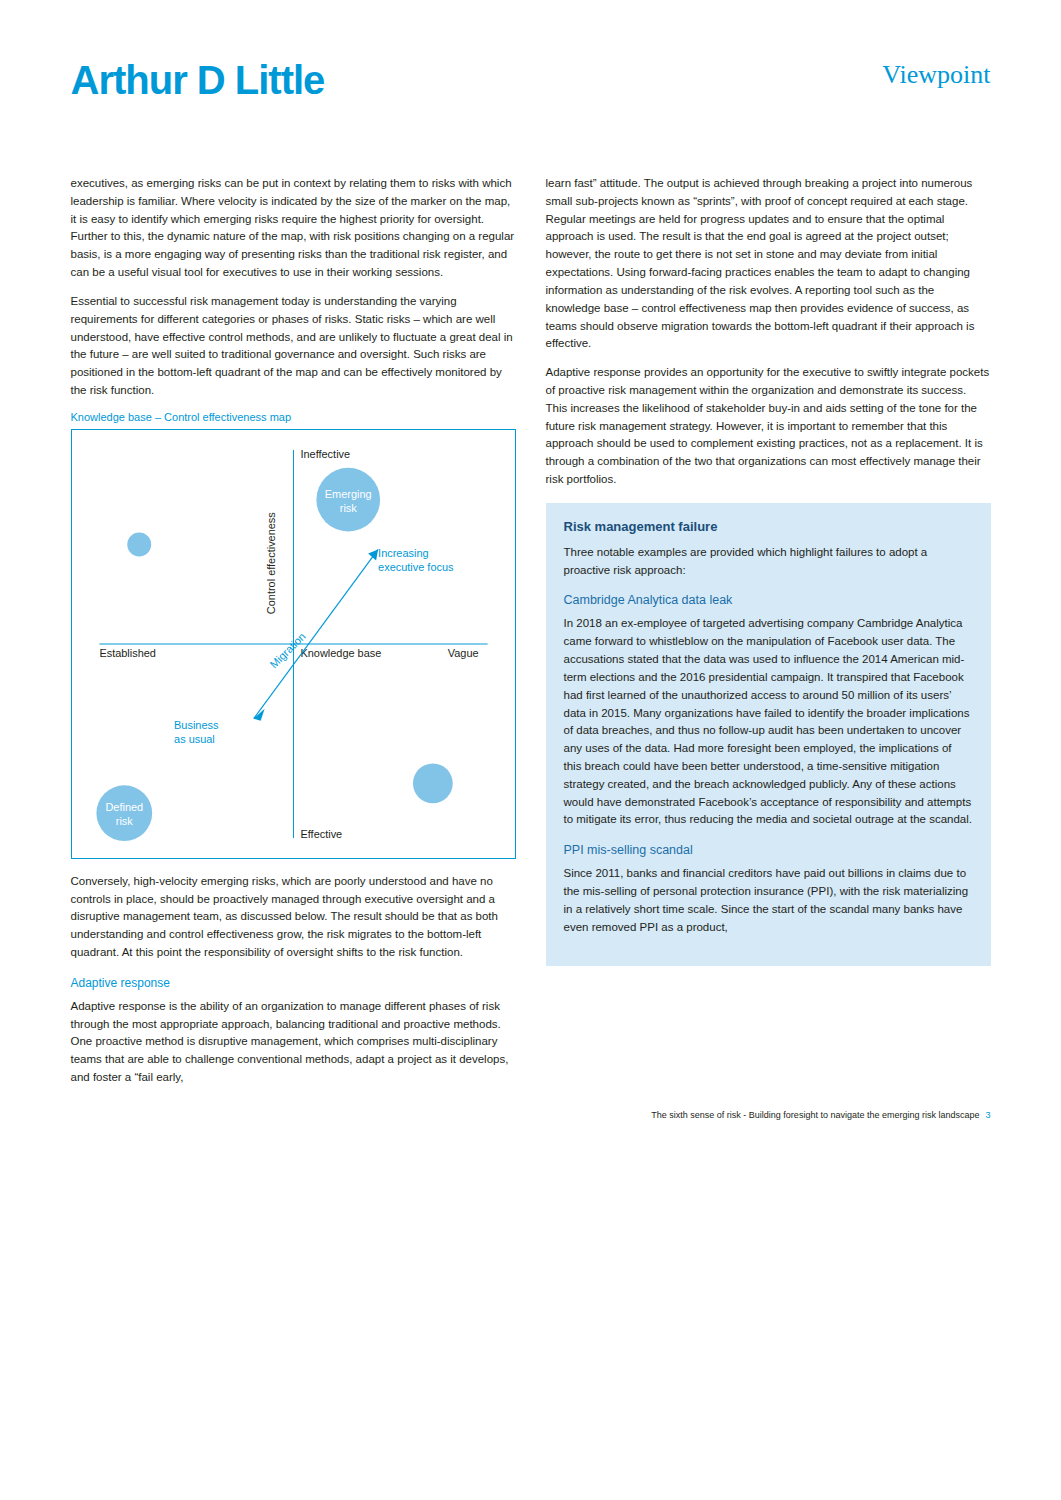Arthur D Little
Viewpoint
executives, as emerging risks can be put in context by relating them to risks with which leadership is familiar. Where velocity is indicated by the size of the marker on the map, it is easy to identify which emerging risks require the highest priority for oversight. Further to this, the dynamic nature of the map, with risk positions changing on a regular basis, is a more engaging way of presenting risks than the traditional risk register, and can be a useful visual tool for executives to use in their working sessions.
Essential to successful risk management today is understanding the varying requirements for different categories or phases of risks. Static risks – which are well understood, have effective control methods, and are unlikely to fluctuate a great deal in the future – are well suited to traditional governance and oversight. Such risks are positioned in the bottom-left quadrant of the map and can be effectively monitored by the risk function.
Knowledge base – Control effectiveness map
Ineffective Effective Established Vague Knowledge base Control effectiveness Migration Increasing executive focus Business as usual Emerging risk Defined risk
Conversely, high-velocity emerging risks, which are poorly understood and have no controls in place, should be proactively managed through executive oversight and a disruptive management team, as discussed below. The result should be that as both understanding and control effectiveness grow, the risk migrates to the bottom-left quadrant. At this point the responsibility of oversight shifts to the risk function.
Adaptive response
Adaptive response is the ability of an organization to manage different phases of risk through the most appropriate approach, balancing traditional and proactive methods. One proactive method is disruptive management, which comprises multi-disciplinary teams that are able to challenge conventional methods, adapt a project as it develops, and foster a “fail early,
learn fast” attitude. The output is achieved through breaking a project into numerous small sub-projects known as “sprints”, with proof of concept required at each stage. Regular meetings are held for progress updates and to ensure that the optimal approach is used. The result is that the end goal is agreed at the project outset; however, the route to get there is not set in stone and may deviate from initial expectations. Using forward-facing practices enables the team to adapt to changing information as understanding of the risk evolves. A reporting tool such as the knowledge base – control effectiveness map then provides evidence of success, as teams should observe migration towards the bottom-left quadrant if their approach is effective.
Adaptive response provides an opportunity for the executive to swiftly integrate pockets of proactive risk management within the organization and demonstrate its success. This increases the likelihood of stakeholder buy-in and aids setting of the tone for the future risk management strategy. However, it is important to remember that this approach should be used to complement existing practices, not as a replacement. It is through a combination of the two that organizations can most effectively manage their risk portfolios.
Risk management failure
Three notable examples are provided which highlight failures to adopt a proactive risk approach:
Cambridge Analytica data leak
In 2018 an ex-employee of targeted advertising company Cambridge Analytica came forward to whistleblow on the manipulation of Facebook user data. The accusations stated that the data was used to influence the 2014 American mid-term elections and the 2016 presidential campaign. It transpired that Facebook had first learned of the unauthorized access to around 50 million of its users’ data in 2015. Many organizations have failed to identify the broader implications of data breaches, and thus no follow-up audit has been undertaken to uncover any uses of the data. Had more foresight been employed, the implications of this breach could have been better understood, a time-sensitive mitigation strategy created, and the breach acknowledged publicly. Any of these actions would have demonstrated Facebook’s acceptance of responsibility and attempts to mitigate its error, thus reducing the media and societal outrage at the scandal.
PPI mis-selling scandal
Since 2011, banks and financial creditors have paid out billions in claims due to the mis-selling of personal protection insurance (PPI), with the risk materializing in a relatively short time scale. Since the start of the scandal many banks have even removed PPI as a product,
The sixth sense of risk - Building foresight to navigate the emerging risk landscape3